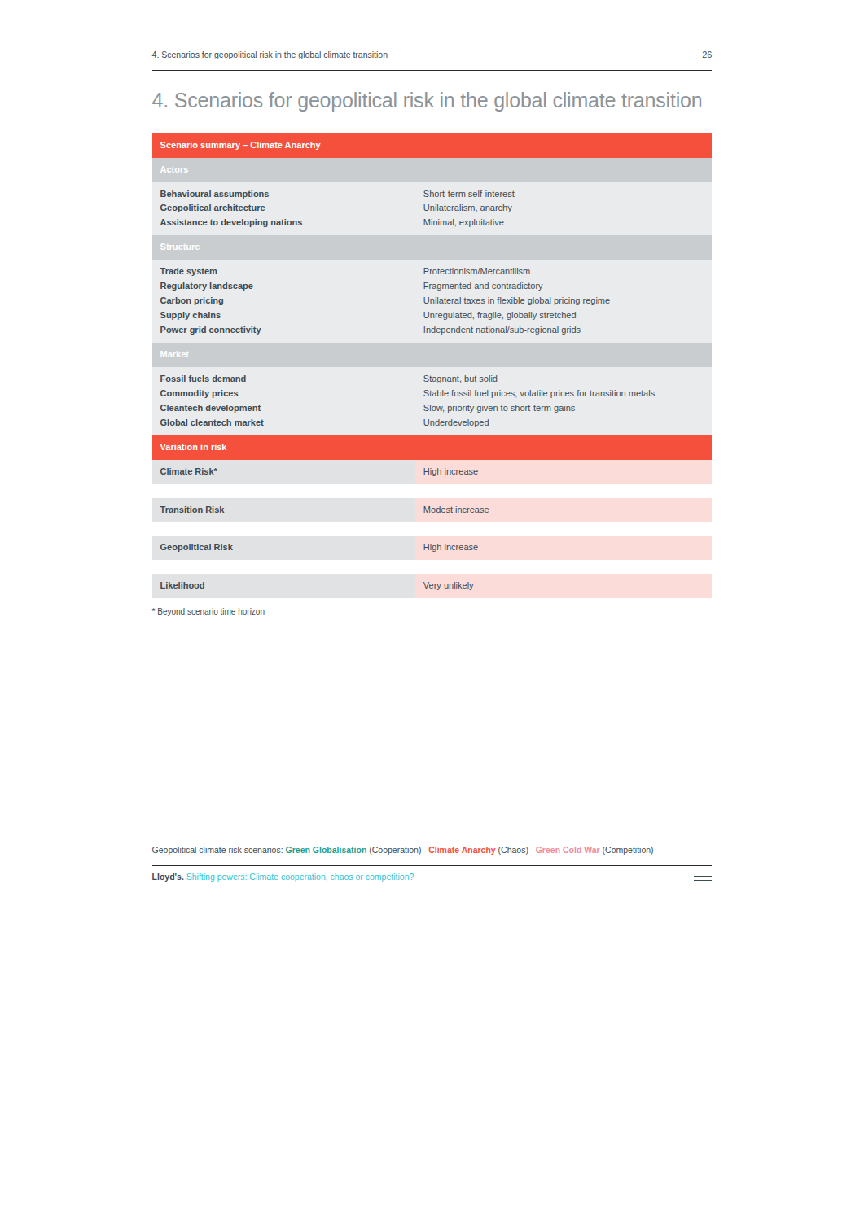4. Scenarios for geopolitical risk in the global climate transition
26
4. Scenarios for geopolitical risk in the global climate transition
| Scenario summary – Climate Anarchy |
| Actors |
| Behavioural assumptions Geopolitical architecture Assistance to developing nations | Short-term self-interest Unilateralism, anarchy Minimal, exploitative |
| Structure |
| Trade system Regulatory landscape Carbon pricing Supply chains Power grid connectivity | Protectionism/Mercantilism Fragmented and contradictory Unilateral taxes in flexible global pricing regime Unregulated, fragile, globally stretched Independent national/sub-regional grids |
| Market |
| Fossil fuels demand Commodity prices Cleantech development Global cleantech market | Stagnant, but solid Stable fossil fuel prices, volatile prices for transition metals Slow, priority given to short-term gains Underdeveloped |
| Variation in risk |
| Climate Risk* | High increase |
| Transition Risk | Modest increase |
| Geopolitical Risk | High increase |
| Likelihood | Very unlikely |
* Beyond scenario time horizon
Geopolitical climate risk scenarios: Green Globalisation (Cooperation) Climate Anarchy (Chaos) Green Cold War (Competition)
Lloyd's. Shifting powers: Climate cooperation, chaos or competition?